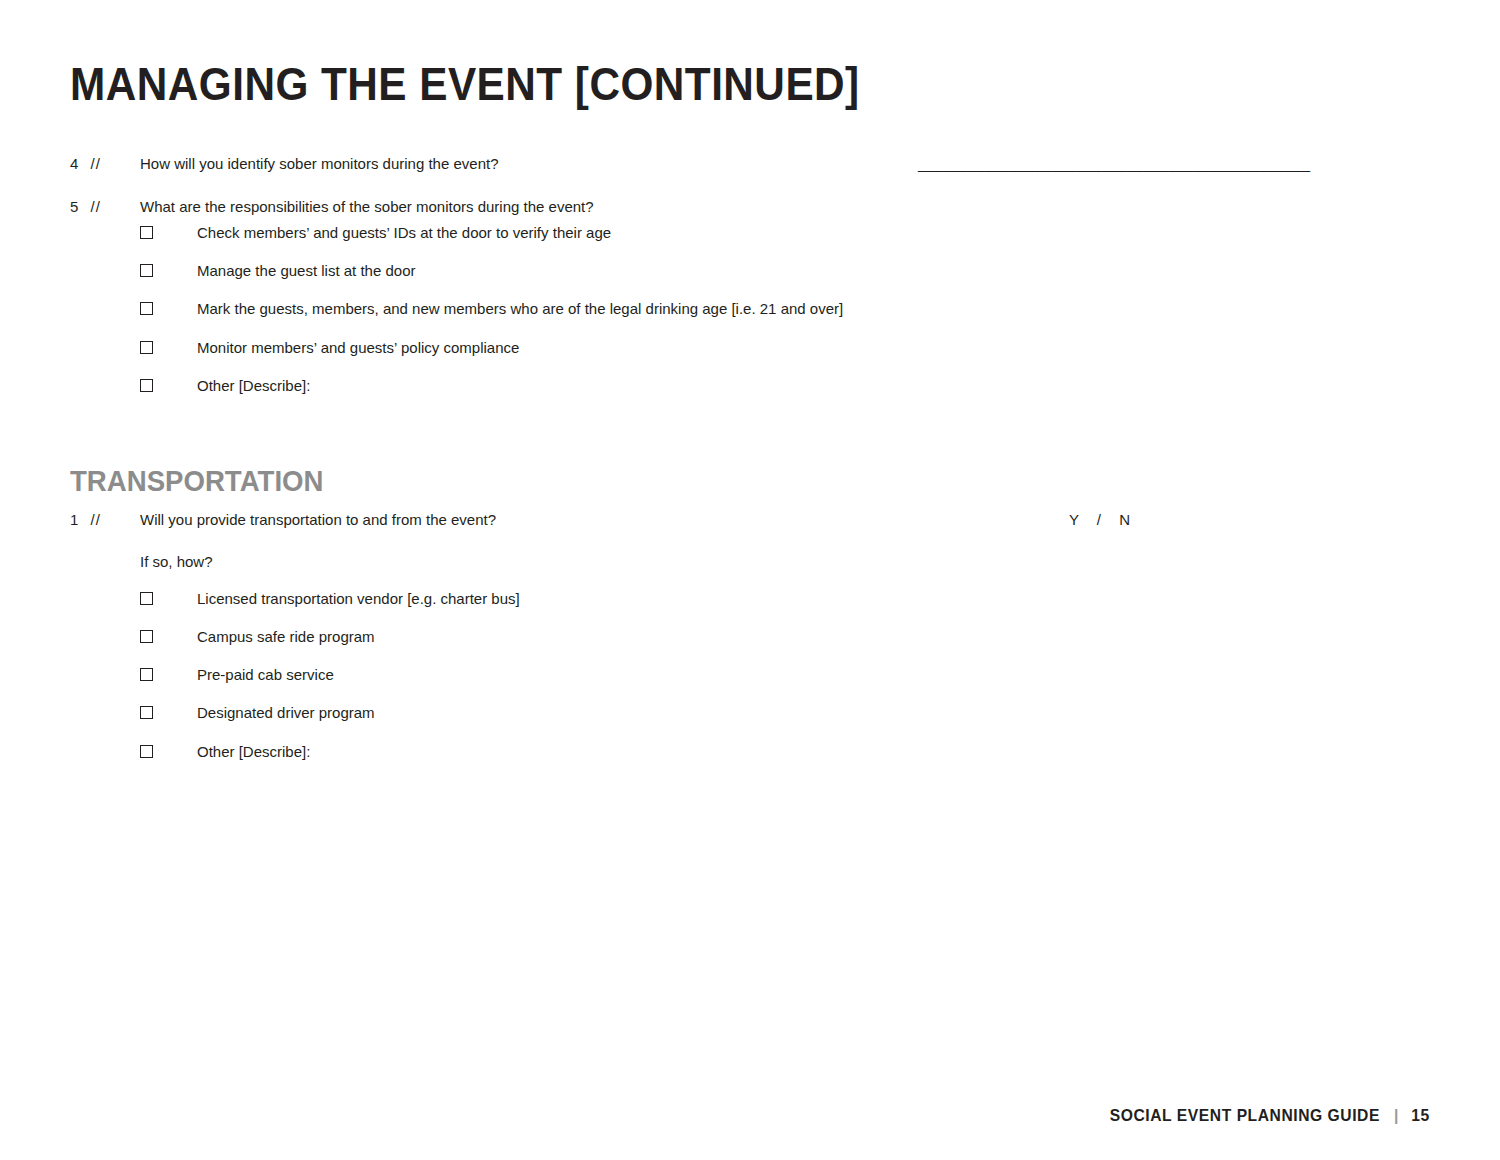Managing the Event [Continued]
4 //
How will you identify sober monitors during the event?
_______________________________________________
5 //
What are the responsibilities of the sober monitors during the event?
Check members’ and guests’ IDs at the door to verify their age
Manage the guest list at the door
Mark the guests, members, and new members who are of the legal drinking age [i.e. 21 and over]
Monitor members’ and guests’ policy compliance
Other [Describe]:
Transportation
1 //
Will you provide transportation to and from the event?
Y / N
If so, how?
Licensed transportation vendor [e.g. charter bus]
Campus safe ride program
Pre-paid cab service
Designated driver program
Other [Describe]:
Social Event Planning Guide | 15